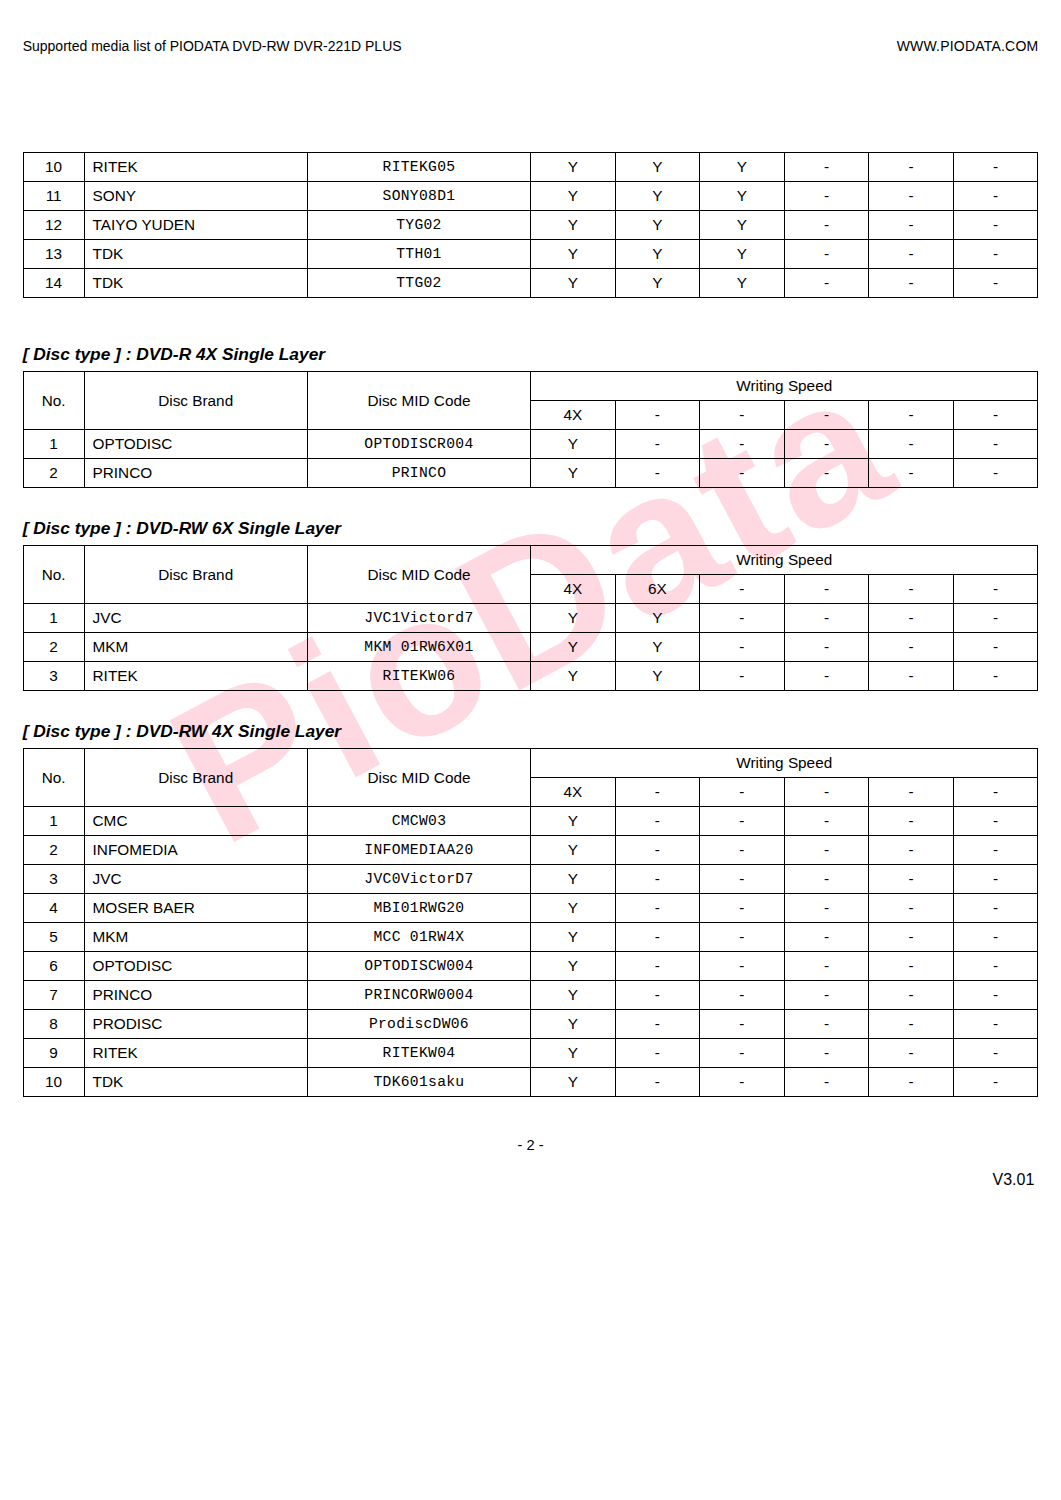PioData
Supported media list of PIODATA DVD-RW DVR-221D PLUS
WWW.PIODATA.COM
| 10 | RITEK | RITEKG05 | Y | Y | Y | - | - | - |
| 11 | SONY | SONY08D1 | Y | Y | Y | - | - | - |
| 12 | TAIYO YUDEN | TYG02 | Y | Y | Y | - | - | - |
| 13 | TDK | TTH01 | Y | Y | Y | - | - | - |
| 14 | TDK | TTG02 | Y | Y | Y | - | - | - |
[ Disc type ] : DVD-R 4X Single Layer
| No. | Disc Brand | Disc MID Code | Writing Speed |
| --- | --- | --- | --- |
| 4X | - | - | - | - | - |
| 1 | OPTODISC | OPTODISCR004 | Y | - | - | - | - | - |
| 2 | PRINCO | PRINCO | Y | - | - | - | - | - |
[ Disc type ] : DVD-RW 6X Single Layer
| No. | Disc Brand | Disc MID Code | Writing Speed |
| --- | --- | --- | --- |
| 4X | 6X | - | - | - | - |
| 1 | JVC | JVC1Victord7 | Y | Y | - | - | - | - |
| 2 | MKM | MKM 01RW6X01 | Y | Y | - | - | - | - |
| 3 | RITEK | RITEKW06 | Y | Y | - | - | - | - |
[ Disc type ] : DVD-RW 4X Single Layer
| No. | Disc Brand | Disc MID Code | Writing Speed |
| --- | --- | --- | --- |
| 4X | - | - | - | - | - |
| 1 | CMC | CMCW03 | Y | - | - | - | - | - |
| 2 | INFOMEDIA | INFOMEDIAA20 | Y | - | - | - | - | - |
| 3 | JVC | JVC0VictorD7 | Y | - | - | - | - | - |
| 4 | MOSER BAER | MBI01RWG20 | Y | - | - | - | - | - |
| 5 | MKM | MCC 01RW4X | Y | - | - | - | - | - |
| 6 | OPTODISC | OPTODISCW004 | Y | - | - | - | - | - |
| 7 | PRINCO | PRINCORW0004 | Y | - | - | - | - | - |
| 8 | PRODISC | ProdiscDW06 | Y | - | - | - | - | - |
| 9 | RITEK | RITEKW04 | Y | - | - | - | - | - |
| 10 | TDK | TDK601saku | Y | - | - | - | - | - |
- 2 -
V3.01